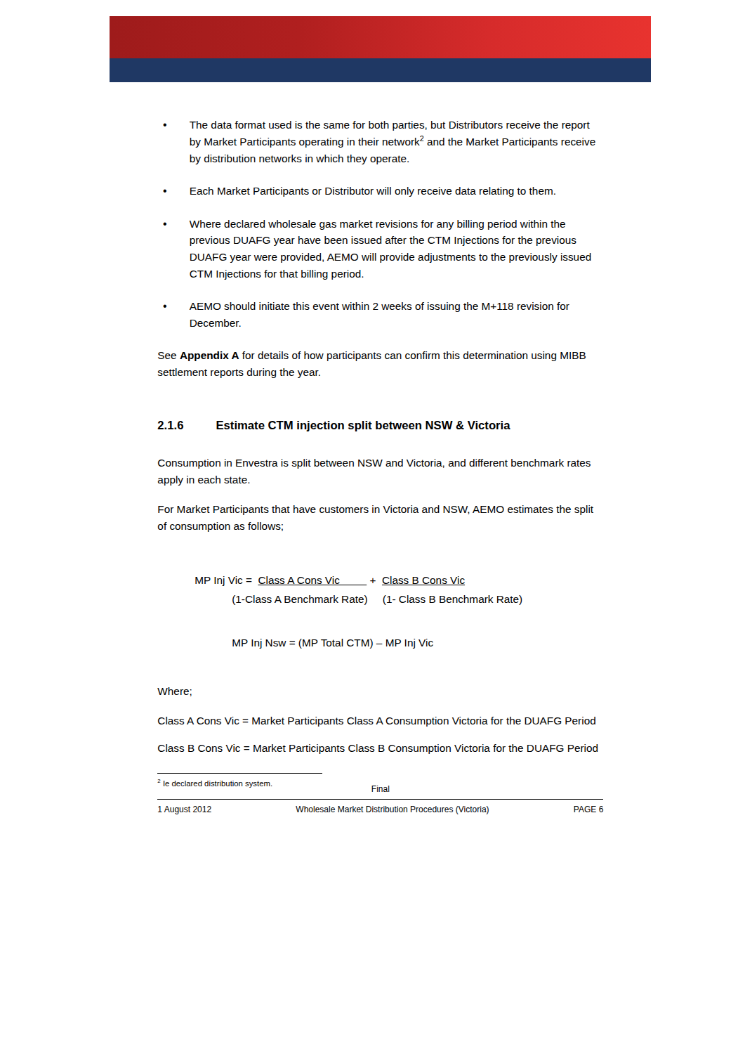The data format used is the same for both parties, but Distributors receive the report by Market Participants operating in their network2 and the Market Participants receive by distribution networks in which they operate.
Each Market Participants or Distributor will only receive data relating to them.
Where declared wholesale gas market revisions for any billing period within the previous DUAFG year have been issued after the CTM Injections for the previous DUAFG year were provided, AEMO will provide adjustments to the previously issued CTM Injections for that billing period.
AEMO should initiate this event within 2 weeks of issuing the M+118 revision for December.
See Appendix A for details of how participants can confirm this determination using MIBB settlement reports during the year.
2.1.6 Estimate CTM injection split between NSW & Victoria
Consumption in Envestra is split between NSW and Victoria, and different benchmark rates apply in each state.
For Market Participants that have customers in Victoria and NSW, AEMO estimates the split of consumption as follows;
MP Inj Vic = Class A Cons Vic + Class B Cons Vic
(1-Class A Benchmark Rate) (1- Class B Benchmark Rate)
MP Inj Nsw = (MP Total CTM) – MP Inj Vic
Where;
Class A Cons Vic = Market Participants Class A Consumption Victoria for the DUAFG Period
Class B Cons Vic = Market Participants Class B Consumption Victoria for the DUAFG Period
2 Ie declared distribution system.
Final
1 August 2012
Wholesale Market Distribution Procedures (Victoria)
PAGE 6